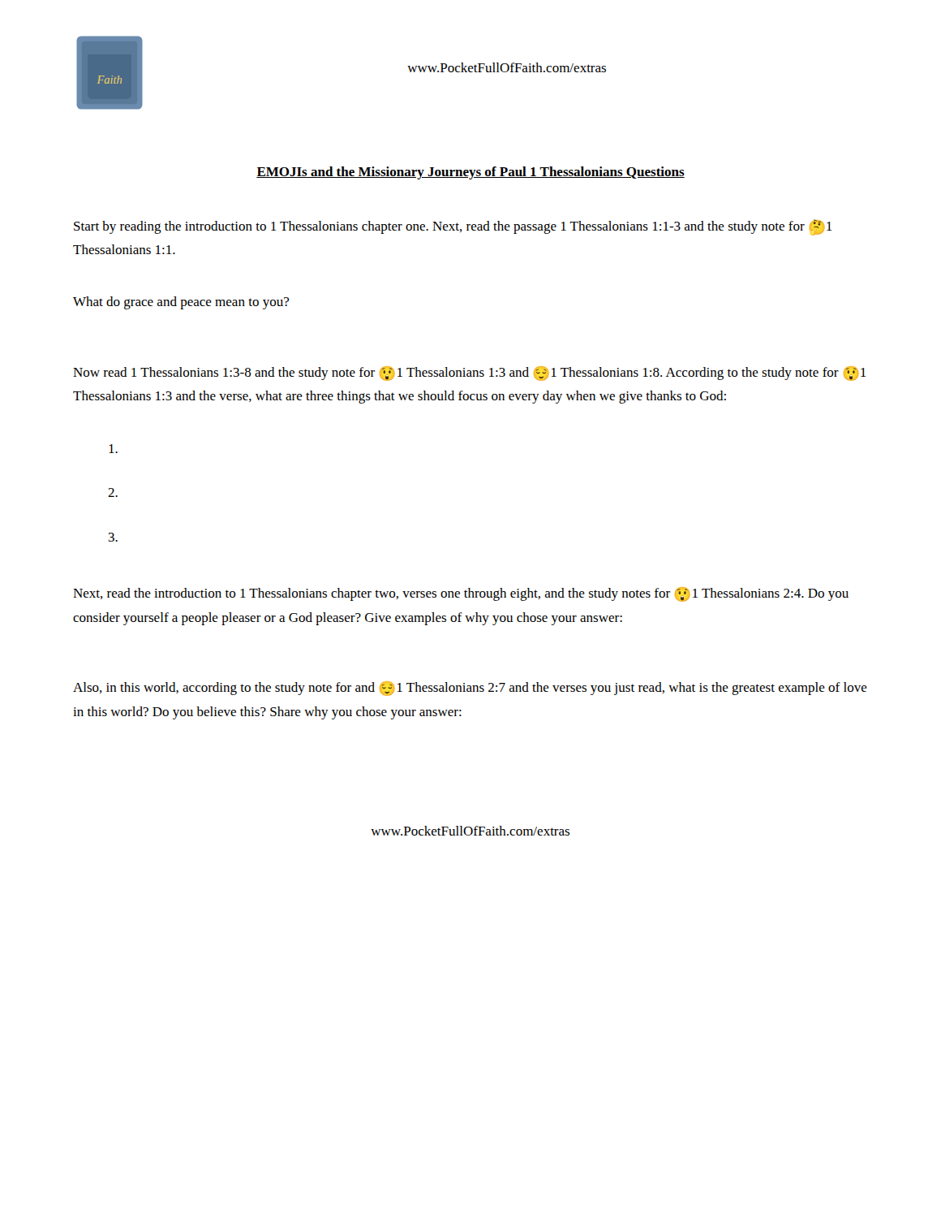www.PocketFullOfFaith.com/extras
EMOJIs and the Missionary Journeys of Paul 1 Thessalonians Questions
Start by reading the introduction to 1 Thessalonians chapter one. Next, read the passage 1 Thessalonians 1:1-3 and the study note for 🤔1 Thessalonians 1:1.
What do grace and peace mean to you?
Now read 1 Thessalonians 1:3-8 and the study note for 😲1 Thessalonians 1:3 and 😌1 Thessalonians 1:8. According to the study note for 😲1 Thessalonians 1:3 and the verse, what are three things that we should focus on every day when we give thanks to God:
Next, read the introduction to 1 Thessalonians chapter two, verses one through eight, and the study notes for 😲1 Thessalonians 2:4. Do you consider yourself a people pleaser or a God pleaser? Give examples of why you chose your answer:
Also, in this world, according to the study note for and 😌1 Thessalonians 2:7 and the verses you just read, what is the greatest example of love in this world? Do you believe this? Share why you chose your answer:
www.PocketFullOfFaith.com/extras